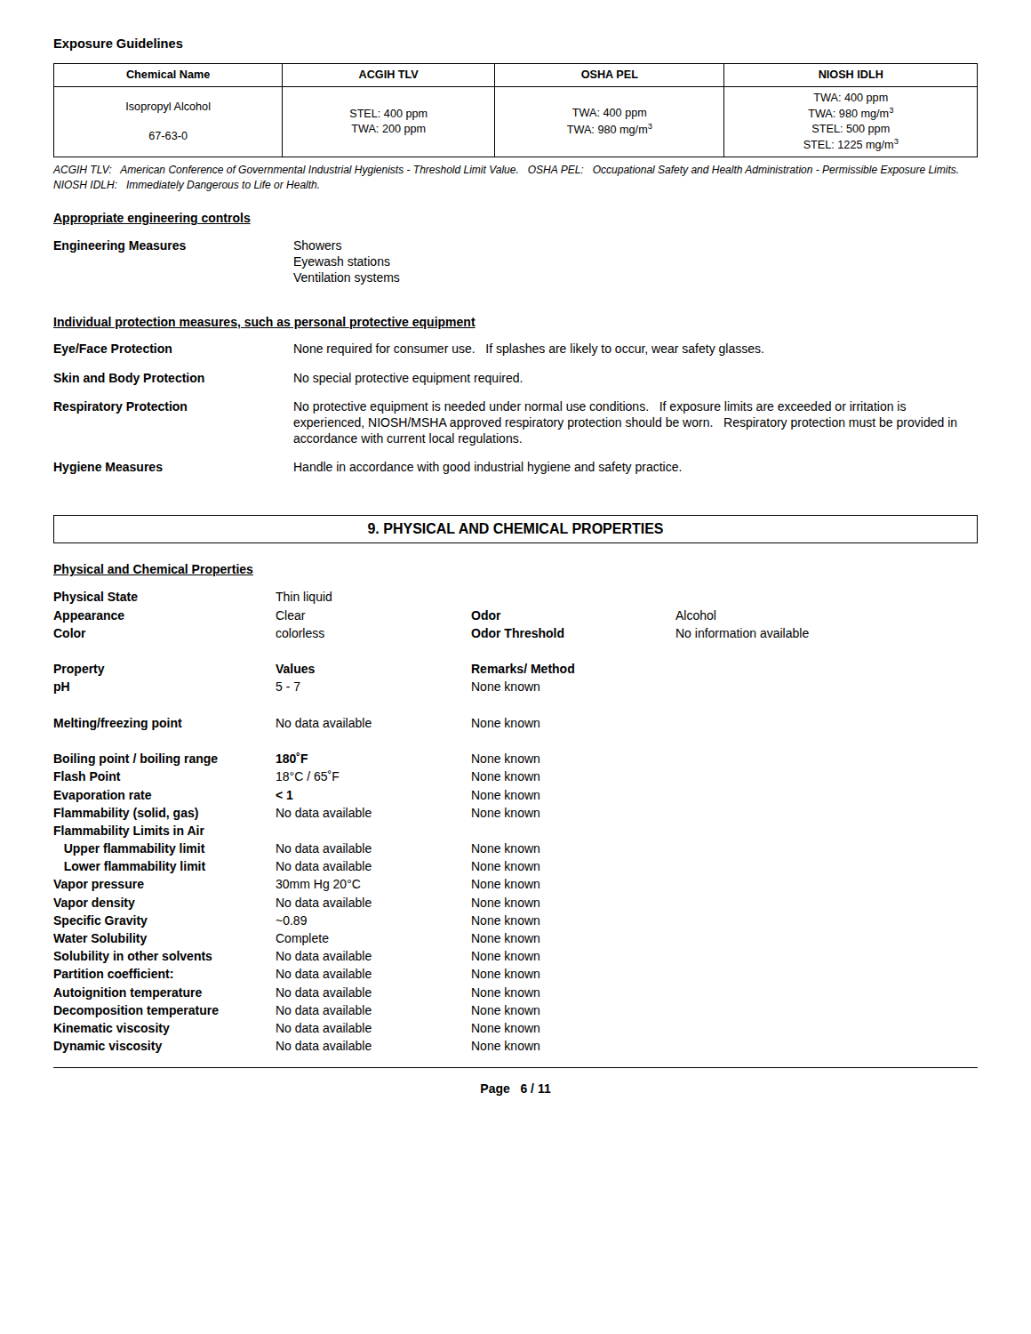Exposure Guidelines
| Chemical Name | ACGIH TLV | OSHA PEL | NIOSH IDLH |
| --- | --- | --- | --- |
| Isopropyl Alcohol 67-63-0 | STEL: 400 ppm TWA: 200 ppm | TWA: 400 ppm TWA: 980 mg/m 3 | TWA: 400 ppm TWA: 980 mg/m 3 STEL: 500 ppm STEL: 1225 mg/m 3 |
ACGIH TLV: American Conference of Governmental Industrial Hygienists - Threshold Limit Value. OSHA PEL: Occupational Safety and Health Administration - Permissible Exposure Limits. NIOSH IDLH: Immediately Dangerous to Life or Health.
Appropriate engineering controls
| Engineering Measures | Showers Eyewash stations Ventilation systems |
Individual protection measures, such as personal protective equipment
| Eye/Face Protection | None required for consumer use. If splashes are likely to occur, wear safety glasses. |
| Skin and Body Protection | No special protective equipment required. |
| Respiratory Protection | No protective equipment is needed under normal use conditions. If exposure limits are exceeded or irritation is experienced, NIOSH/MSHA approved respiratory protection should be worn. Respiratory protection must be provided in accordance with current local regulations. |
| Hygiene Measures | Handle in accordance with good industrial hygiene and safety practice. |
9. PHYSICAL AND CHEMICAL PROPERTIES
Physical and Chemical Properties
| Physical State | Thin liquid | | |
| Appearance | Clear | Odor | Alcohol |
| Color | colorless | Odor Threshold | No information available |
| Property | Values | Remarks/ Method | |
| pH | 5 - 7 | None known | |
| Melting/freezing point | No data available | None known | |
| Boiling point / boiling range | 180˚F | None known | |
| Flash Point | 18°C / 65˚F | None known | |
| Evaporation rate | < 1 | None known | |
| Flammability (solid, gas) | No data available | None known | |
| Flammability Limits in Air | | | |
| Upper flammability limit | No data available | None known | |
| Lower flammability limit | No data available | None known | |
| Vapor pressure | 30mm Hg 20°C | None known | |
| Vapor density | No data available | None known | |
| Specific Gravity | ~0.89 | None known | |
| Water Solubility | Complete | None known | |
| Solubility in other solvents | No data available | None known | |
| Partition coefficient: | No data available | None known | |
| Autoignition temperature | No data available | None known | |
| Decomposition temperature | No data available | None known | |
| Kinematic viscosity | No data available | None known | |
| Dynamic viscosity | No data available | None known | |
Page 6 / 11